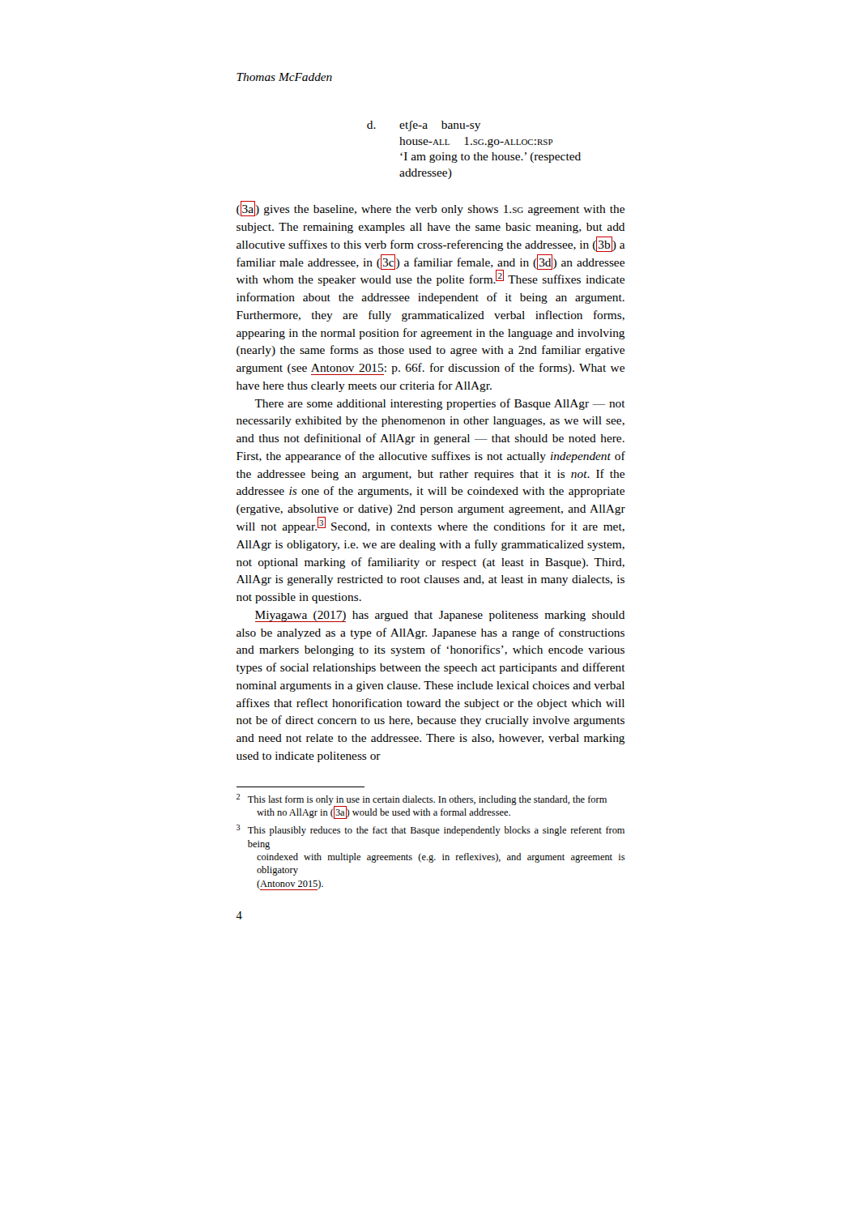Thomas McFadden
d.
etʃe-a
banu-sy
house-all
1.sg.go-alloc:rsp
‘I am going to the house.’ (respected addressee)
(3a) gives the baseline, where the verb only shows 1.sg agreement with the subject. The remaining examples all have the same basic meaning, but add allocutive suffixes to this verb form cross-referencing the addressee, in (3b) a familiar male addressee, in (3c) a familiar female, and in (3d) an addressee with whom the speaker would use the polite form.2 These suffixes indicate information about the addressee independent of it being an argument. Furthermore, they are fully grammaticalized verbal inflection forms, appearing in the normal position for agreement in the language and involving (nearly) the same forms as those used to agree with a 2nd familiar ergative argument (see Antonov 2015: p. 66f. for discussion of the forms). What we have here thus clearly meets our criteria for AllAgr.
There are some additional interesting properties of Basque AllAgr — not necessarily exhibited by the phenomenon in other languages, as we will see, and thus not definitional of AllAgr in general — that should be noted here. First, the appearance of the allocutive suffixes is not actually independent of the addressee being an argument, but rather requires that it is not. If the addressee is one of the arguments, it will be coindexed with the appropriate (ergative, absolutive or dative) 2nd person argument agreement, and AllAgr will not appear.3 Second, in contexts where the conditions for it are met, AllAgr is obligatory, i.e. we are dealing with a fully grammaticalized system, not optional marking of familiarity or respect (at least in Basque). Third, AllAgr is generally restricted to root clauses and, at least in many dialects, is not possible in questions.
Miyagawa (2017) has argued that Japanese politeness marking should also be analyzed as a type of AllAgr. Japanese has a range of constructions and markers belonging to its system of ‘honorifics’, which encode various types of social relationships between the speech act participants and different nominal arguments in a given clause. These include lexical choices and verbal affixes that reflect honorification toward the subject or the object which will not be of direct concern to us here, because they crucially involve arguments and need not relate to the addressee. There is also, however, verbal marking used to indicate politeness or
2 This last form is only in use in certain dialects. In others, including the standard, the form with no AllAgr in (3a) would be used with a formal addressee.
3 This plausibly reduces to the fact that Basque independently blocks a single referent from being coindexed with multiple agreements (e.g. in reflexives), and argument agreement is obligatory (Antonov 2015).
4